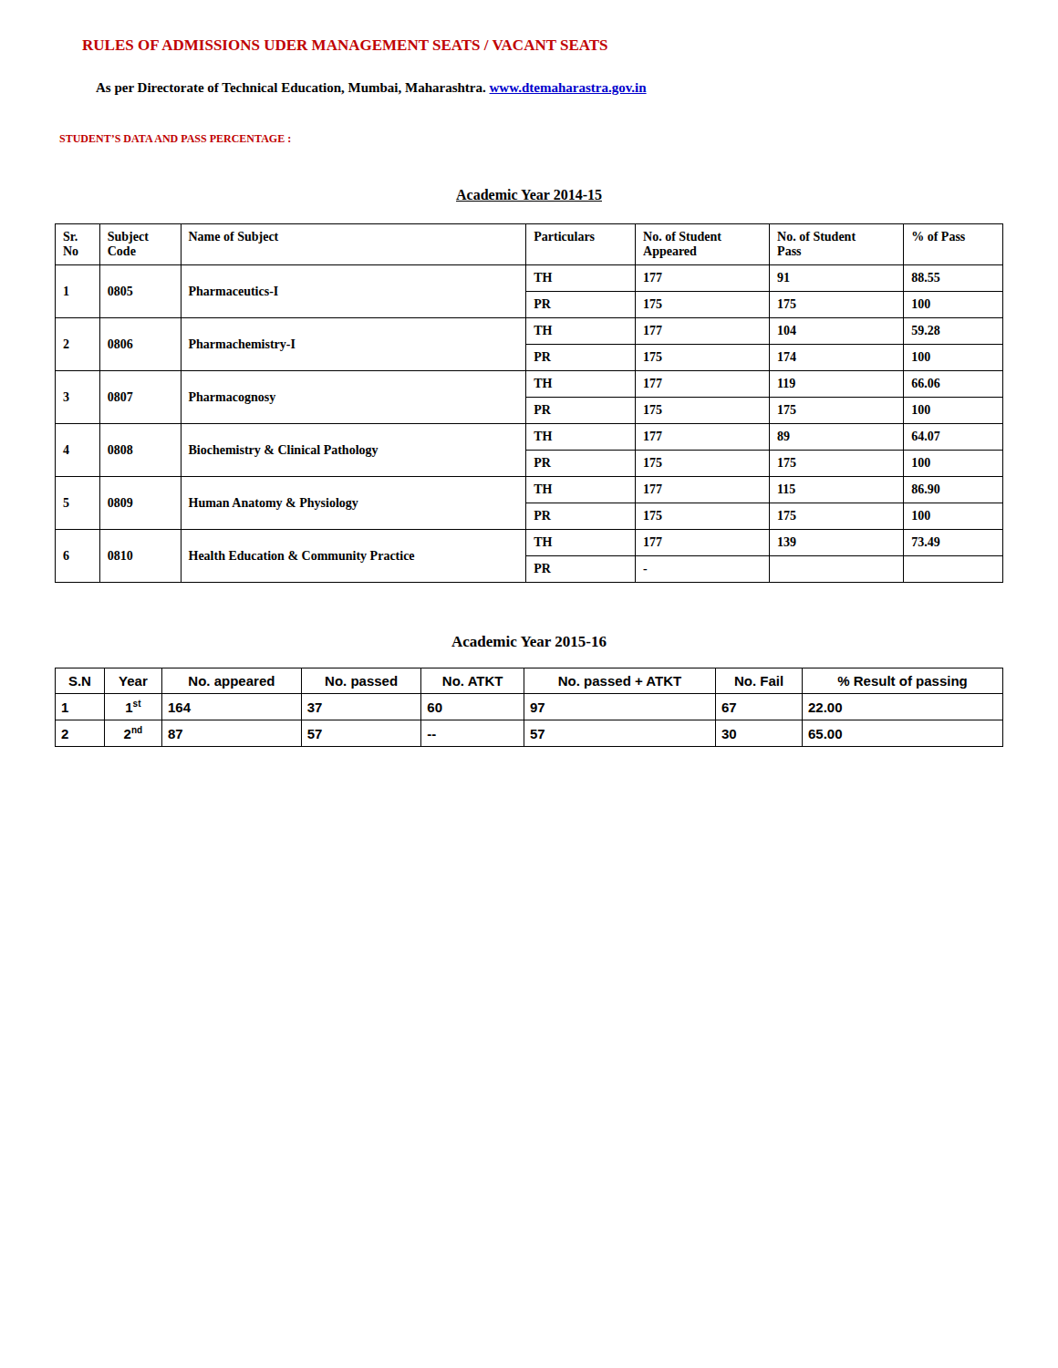RULES OF ADMISSIONS UDER MANAGEMENT SEATS / VACANT SEATS
As per Directorate of Technical Education, Mumbai, Maharashtra. www.dtemaharastra.gov.in
STUDENT’S DATA AND PASS PERCENTAGE :
Academic Year 2014-15
| Sr. No | Subject Code | Name of Subject | Particulars | No. of Student Appeared | No. of Student Pass | % of Pass |
| --- | --- | --- | --- | --- | --- | --- |
| 1 | 0805 | Pharmaceutics-I | TH | 177 | 91 | 88.55 |
| PR | 175 | 175 | 100 |
| 2 | 0806 | Pharmachemistry-I | TH | 177 | 104 | 59.28 |
| PR | 175 | 174 | 100 |
| 3 | 0807 | Pharmacognosy | TH | 177 | 119 | 66.06 |
| PR | 175 | 175 | 100 |
| 4 | 0808 | Biochemistry & Clinical Pathology | TH | 177 | 89 | 64.07 |
| PR | 175 | 175 | 100 |
| 5 | 0809 | Human Anatomy & Physiology | TH | 177 | 115 | 86.90 |
| PR | 175 | 175 | 100 |
| 6 | 0810 | Health Education & Community Practice | TH | 177 | 139 | 73.49 |
| PR | - | | |
Academic Year 2015-16
| S.N | Year | No. appeared | No. passed | No. ATKT | No. passed + ATKT | No. Fail | % Result of passing |
| --- | --- | --- | --- | --- | --- | --- | --- |
| 1 | 1 st | 164 | 37 | 60 | 97 | 67 | 22.00 |
| 2 | 2 nd | 87 | 57 | -- | 57 | 30 | 65.00 |